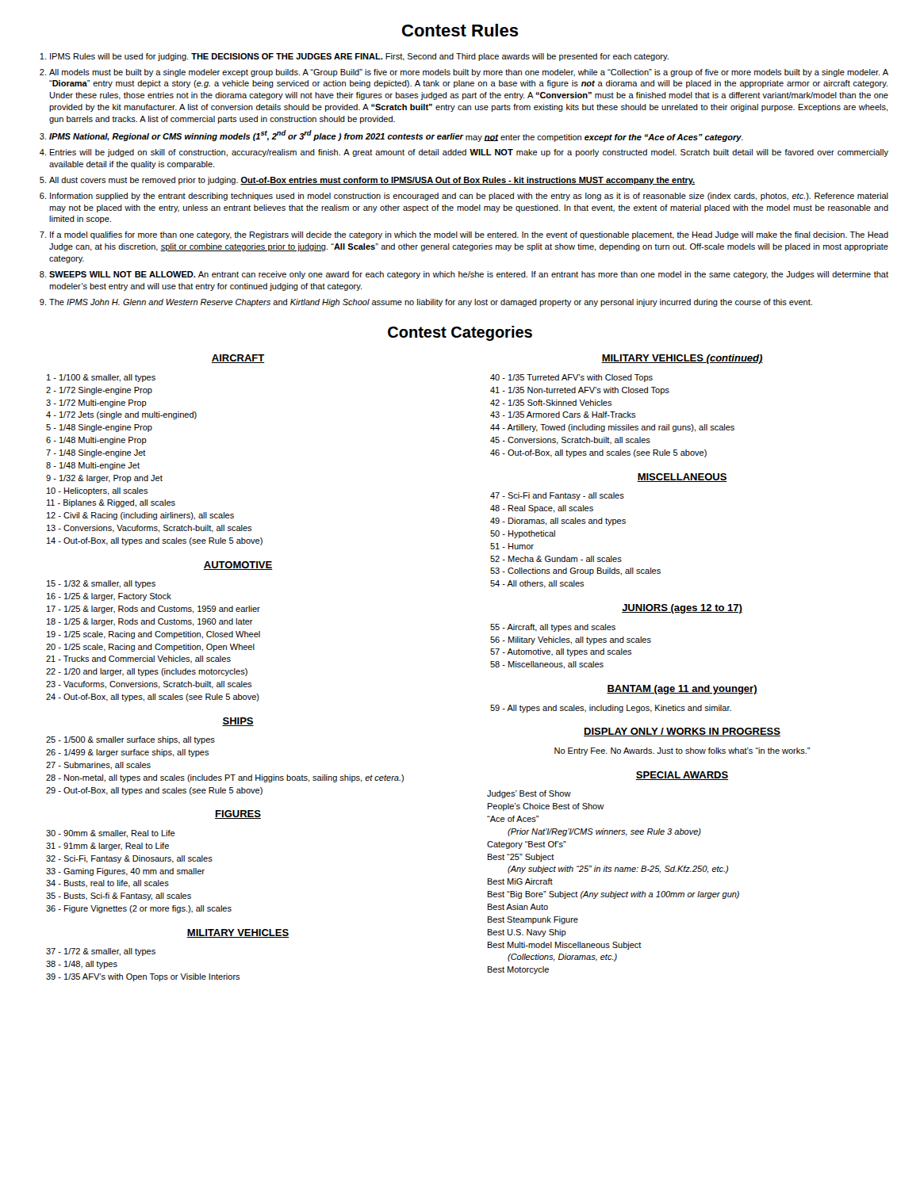Contest Rules
IPMS Rules will be used for judging. THE DECISIONS OF THE JUDGES ARE FINAL. First, Second and Third place awards will be presented for each category.
All models must be built by a single modeler except group builds. A “Group Build” is five or more models built by more than one modeler, while a “Collection” is a group of five or more models built by a single modeler. A “Diorama” entry must depict a story (e.g. a vehicle being serviced or action being depicted). A tank or plane on a base with a figure is not a diorama and will be placed in the appropriate armor or aircraft category. Under these rules, those entries not in the diorama category will not have their figures or bases judged as part of the entry. A “Conversion” must be a finished model that is a different variant/mark/model than the one provided by the kit manufacturer. A list of conversion details should be provided. A “Scratch built” entry can use parts from existing kits but these should be unrelated to their original purpose. Exceptions are wheels, gun barrels and tracks. A list of commercial parts used in construction should be provided.
IPMS National, Regional or CMS winning models (1st, 2nd or 3rd place ) from 2021 contests or earlier may not enter the competition except for the “Ace of Aces” category.
Entries will be judged on skill of construction, accuracy/realism and finish. A great amount of detail added WILL NOT make up for a poorly constructed model. Scratch built detail will be favored over commercially available detail if the quality is comparable.
All dust covers must be removed prior to judging. Out-of-Box entries must conform to IPMS/USA Out of Box Rules - kit instructions MUST accompany the entry.
Information supplied by the entrant describing techniques used in model construction is encouraged and can be placed with the entry as long as it is of reasonable size (index cards, photos, etc.). Reference material may not be placed with the entry, unless an entrant believes that the realism or any other aspect of the model may be questioned. In that event, the extent of material placed with the model must be reasonable and limited in scope.
If a model qualifies for more than one category, the Registrars will decide the category in which the model will be entered. In the event of questionable placement, the Head Judge will make the final decision. The Head Judge can, at his discretion, split or combine categories prior to judging. “All Scales” and other general categories may be split at show time, depending on turn out. Off-scale models will be placed in most appropriate category.
SWEEPS WILL NOT BE ALLOWED. An entrant can receive only one award for each category in which he/she is entered. If an entrant has more than one model in the same category, the Judges will determine that modeler’s best entry and will use that entry for continued judging of that category.
The IPMS John H. Glenn and Western Reserve Chapters and Kirtland High School assume no liability for any lost or damaged property or any personal injury incurred during the course of this event.
Contest Categories
AIRCRAFT
1 - 1/100 & smaller, all types
2 - 1/72 Single-engine Prop
3 - 1/72 Multi-engine Prop
4 - 1/72 Jets (single and multi-engined)
5 - 1/48 Single-engine Prop
6 - 1/48 Multi-engine Prop
7 - 1/48 Single-engine Jet
8 - 1/48 Multi-engine Jet
9 - 1/32 & larger, Prop and Jet
10 - Helicopters, all scales
11 - Biplanes & Rigged, all scales
12 - Civil & Racing (including airliners), all scales
13 - Conversions, Vacuforms, Scratch-built, all scales
14 - Out-of-Box, all types and scales (see Rule 5 above)
AUTOMOTIVE
15 - 1/32 & smaller, all types
16 - 1/25 & larger, Factory Stock
17 - 1/25 & larger, Rods and Customs, 1959 and earlier
18 - 1/25 & larger, Rods and Customs, 1960 and later
19 - 1/25 scale, Racing and Competition, Closed Wheel
20 - 1/25 scale, Racing and Competition, Open Wheel
21 - Trucks and Commercial Vehicles, all scales
22 - 1/20 and larger, all types (includes motorcycles)
23 - Vacuforms, Conversions, Scratch-built, all scales
24 - Out-of-Box, all types, all scales (see Rule 5 above)
SHIPS
25 - 1/500 & smaller surface ships, all types
26 - 1/499 & larger surface ships, all types
27 - Submarines, all scales
28 - Non-metal, all types and scales (includes PT and Higgins boats, sailing ships, et cetera.)
29 - Out-of-Box, all types and scales (see Rule 5 above)
FIGURES
30 - 90mm & smaller, Real to Life
31 - 91mm & larger, Real to Life
32 - Sci-Fi, Fantasy & Dinosaurs, all scales
33 - Gaming Figures, 40 mm and smaller
34 - Busts, real to life, all scales
35 - Busts, Sci-fi & Fantasy, all scales
36 - Figure Vignettes (2 or more figs.), all scales
MILITARY VEHICLES
37 - 1/72 & smaller, all types
38 - 1/48, all types
39 - 1/35 AFV’s with Open Tops or Visible Interiors
MILITARY VEHICLES (continued)
40 - 1/35 Turreted AFV’s with Closed Tops
41 - 1/35 Non-turreted AFV’s with Closed Tops
42 - 1/35 Soft-Skinned Vehicles
43 - 1/35 Armored Cars & Half-Tracks
44 - Artillery, Towed (including missiles and rail guns), all scales
45 - Conversions, Scratch-built, all scales
46 - Out-of-Box, all types and scales (see Rule 5 above)
MISCELLANEOUS
47 - Sci-Fi and Fantasy - all scales
48 - Real Space, all scales
49 - Dioramas, all scales and types
50 - Hypothetical
51 - Humor
52 - Mecha & Gundam - all scales
53 - Collections and Group Builds, all scales
54 - All others, all scales
JUNIORS (ages 12 to 17)
55 - Aircraft, all types and scales
56 - Military Vehicles, all types and scales
57 - Automotive, all types and scales
58 - Miscellaneous, all scales
BANTAM (age 11 and younger)
59 - All types and scales, including Legos, Kinetics and similar.
DISPLAY ONLY / WORKS IN PROGRESS
No Entry Fee. No Awards. Just to show folks what’s “in the works.”
SPECIAL AWARDS
Judges’ Best of Show
People’s Choice Best of Show
“Ace of Aces”
(Prior Nat’l/Reg’l/CMS winners, see Rule 3 above)
Category “Best Of’s”
Best “25” Subject
(Any subject with “25” in its name: B-25, Sd.Kfz.250, etc.)
Best MiG Aircraft
Best “Big Bore” Subject (Any subject with a 100mm or larger gun)
Best Asian Auto
Best Steampunk Figure
Best U.S. Navy Ship
Best Multi-model Miscellaneous Subject
(Collections, Dioramas, etc.)
Best Motorcycle